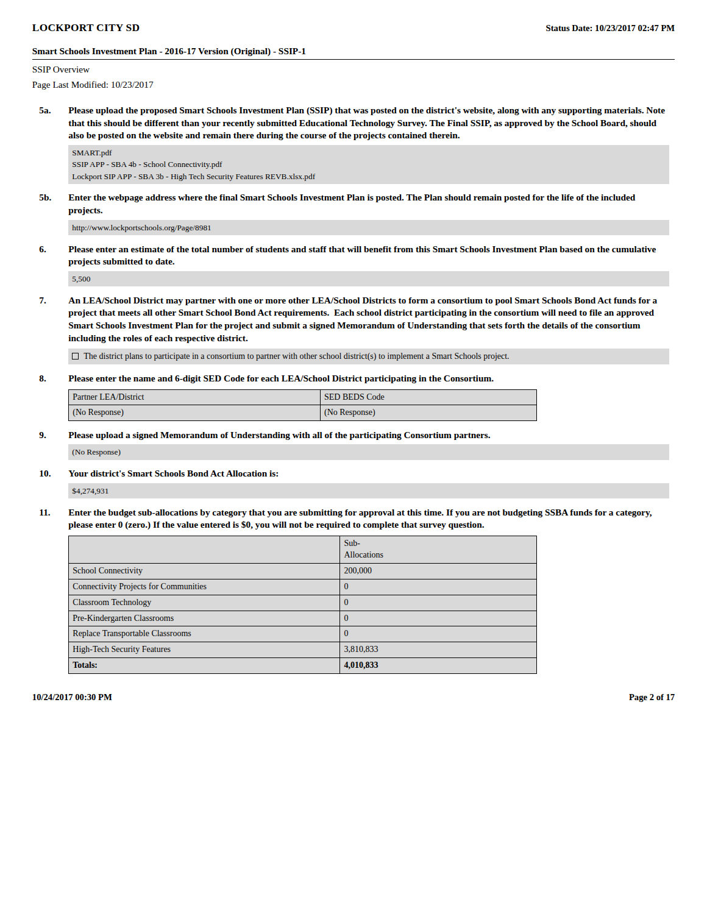LOCKPORT CITY SD Status Date: 10/23/2017 02:47 PM
Smart Schools Investment Plan - 2016-17 Version (Original) - SSIP-1
SSIP Overview
Page Last Modified: 10/23/2017
5a.
Please upload the proposed Smart Schools Investment Plan (SSIP) that was posted on the district's website, along with any supporting materials. Note that this should be different than your recently submitted Educational Technology Survey. The Final SSIP, as approved by the School Board, should also be posted on the website and remain there during the course of the projects contained therein.
SMART.pdf SSIP APP - SBA 4b - School Connectivity.pdf Lockport SIP APP - SBA 3b - High Tech Security Features REVB.xlsx.pdf
5b.
Enter the webpage address where the final Smart Schools Investment Plan is posted. The Plan should remain posted for the life of the included projects.
http://www.lockportschools.org/Page/8981
6.
Please enter an estimate of the total number of students and staff that will benefit from this Smart Schools Investment Plan based on the cumulative projects submitted to date.
5,500
7.
An LEA/School District may partner with one or more other LEA/School Districts to form a consortium to pool Smart Schools Bond Act funds for a project that meets all other Smart School Bond Act requirements. Each school district participating in the consortium will need to file an approved Smart Schools Investment Plan for the project and submit a signed Memorandum of Understanding that sets forth the details of the consortium including the roles of each respective district.
The district plans to participate in a consortium to partner with other school district(s) to implement a Smart Schools project.
8.
Please enter the name and 6-digit SED Code for each LEA/School District participating in the Consortium.
| Partner LEA/District | SED BEDS Code |
| --- | --- |
| (No Response) | (No Response) |
9.
Please upload a signed Memorandum of Understanding with all of the participating Consortium partners.
(No Response)
10.
Your district's Smart Schools Bond Act Allocation is:
$4,274,931
11.
Enter the budget sub-allocations by category that you are submitting for approval at this time. If you are not budgeting SSBA funds for a category, please enter 0 (zero.) If the value entered is $0, you will not be required to complete that survey question.
| | Sub- Allocations |
| --- | --- |
| School Connectivity | 200,000 |
| Connectivity Projects for Communities | 0 |
| Classroom Technology | 0 |
| Pre-Kindergarten Classrooms | 0 |
| Replace Transportable Classrooms | 0 |
| High-Tech Security Features | 3,810,833 |
| Totals: | 4,010,833 |
10/24/2017 00:30 PM Page 2 of 17